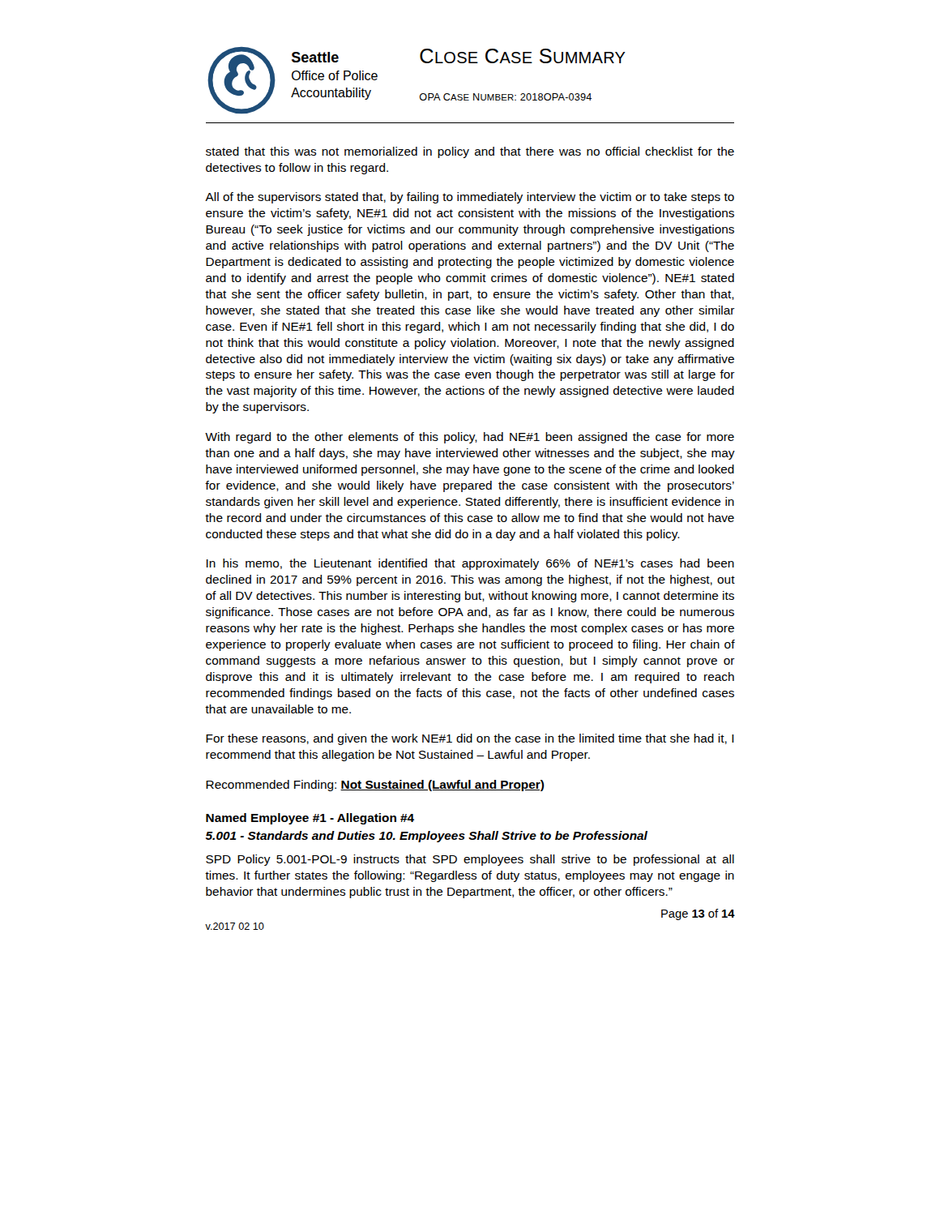Seattle
Office of Police
Accountability
CLOSE CASE SUMMARY
OPA CASE NUMBER: 2018OPA-0394
stated that this was not memorialized in policy and that there was no official checklist for the detectives to follow in this regard.
All of the supervisors stated that, by failing to immediately interview the victim or to take steps to ensure the victim’s safety, NE#1 did not act consistent with the missions of the Investigations Bureau (“To seek justice for victims and our community through comprehensive investigations and active relationships with patrol operations and external partners”) and the DV Unit (“The Department is dedicated to assisting and protecting the people victimized by domestic violence and to identify and arrest the people who commit crimes of domestic violence”). NE#1 stated that she sent the officer safety bulletin, in part, to ensure the victim’s safety. Other than that, however, she stated that she treated this case like she would have treated any other similar case. Even if NE#1 fell short in this regard, which I am not necessarily finding that she did, I do not think that this would constitute a policy violation. Moreover, I note that the newly assigned detective also did not immediately interview the victim (waiting six days) or take any affirmative steps to ensure her safety. This was the case even though the perpetrator was still at large for the vast majority of this time. However, the actions of the newly assigned detective were lauded by the supervisors.
With regard to the other elements of this policy, had NE#1 been assigned the case for more than one and a half days, she may have interviewed other witnesses and the subject, she may have interviewed uniformed personnel, she may have gone to the scene of the crime and looked for evidence, and she would likely have prepared the case consistent with the prosecutors’ standards given her skill level and experience. Stated differently, there is insufficient evidence in the record and under the circumstances of this case to allow me to find that she would not have conducted these steps and that what she did do in a day and a half violated this policy.
In his memo, the Lieutenant identified that approximately 66% of NE#1’s cases had been declined in 2017 and 59% percent in 2016. This was among the highest, if not the highest, out of all DV detectives. This number is interesting but, without knowing more, I cannot determine its significance. Those cases are not before OPA and, as far as I know, there could be numerous reasons why her rate is the highest. Perhaps she handles the most complex cases or has more experience to properly evaluate when cases are not sufficient to proceed to filing. Her chain of command suggests a more nefarious answer to this question, but I simply cannot prove or disprove this and it is ultimately irrelevant to the case before me. I am required to reach recommended findings based on the facts of this case, not the facts of other undefined cases that are unavailable to me.
For these reasons, and given the work NE#1 did on the case in the limited time that she had it, I recommend that this allegation be Not Sustained – Lawful and Proper.
Recommended Finding: Not Sustained (Lawful and Proper)
Named Employee #1 - Allegation #4
5.001 - Standards and Duties 10. Employees Shall Strive to be Professional
SPD Policy 5.001-POL-9 instructs that SPD employees shall strive to be professional at all times. It further states the following: “Regardless of duty status, employees may not engage in behavior that undermines public trust in the Department, the officer, or other officers.”
Page 13 of 14
v.2017 02 10